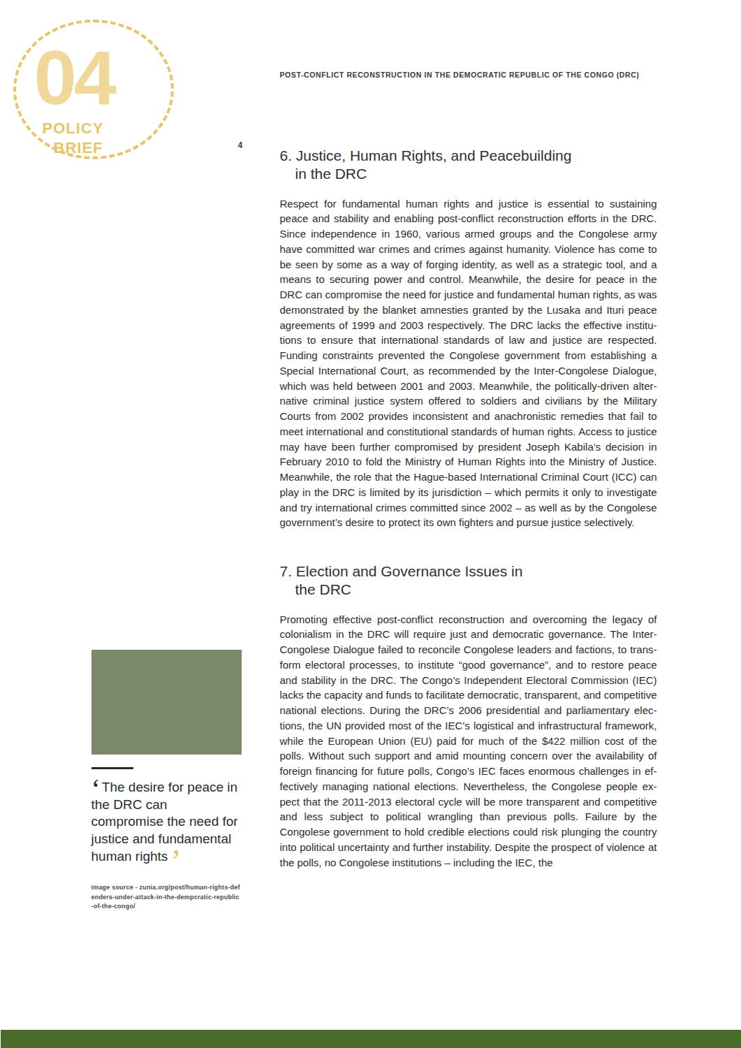04
POLICY
BRIEF
Post-conflict reconstruction in the Democratic Republic of the Congo (DRC)
4
‘The desire for peace in the DRC can compromise the need for justice and fundamental human rights’
Image source - zunia.org/post/human-rights-defenders-under-attack-in-the-dempcratic-republic-of-the-congo/
6. Justice, Human Rights, and Peacebuilding in the DRC
Respect for fundamental human rights and justice is essential to sustaining peace and stability and enabling post-conflict reconstruction efforts in the DRC. Since independence in 1960, various armed groups and the Congolese army have committed war crimes and crimes against humanity. Violence has come to be seen by some as a way of forging identity, as well as a strategic tool, and a means to securing power and control. Meanwhile, the desire for peace in the DRC can compromise the need for justice and fundamental human rights, as was demonstrated by the blanket amnesties granted by the Lusaka and Ituri peace agreements of 1999 and 2003 respectively. The DRC lacks the effective institutions to ensure that international standards of law and justice are respected. Funding constraints prevented the Congolese government from establishing a Special International Court, as recommended by the Inter-Congolese Dialogue, which was held between 2001 and 2003. Meanwhile, the politically-driven alternative criminal justice system offered to soldiers and civilians by the Military Courts from 2002 provides inconsistent and anachronistic remedies that fail to meet international and constitutional standards of human rights. Access to justice may have been further compromised by president Joseph Kabila’s decision in February 2010 to fold the Ministry of Human Rights into the Ministry of Justice. Meanwhile, the role that the Hague-based International Criminal Court (ICC) can play in the DRC is limited by its jurisdiction – which permits it only to investigate and try international crimes committed since 2002 – as well as by the Congolese government’s desire to protect its own fighters and pursue justice selectively.
7. Election and Governance Issues in the DRC
Promoting effective post-conflict reconstruction and overcoming the legacy of colonialism in the DRC will require just and democratic governance. The Inter-Congolese Dialogue failed to reconcile Congolese leaders and factions, to transform electoral processes, to institute “good governance”, and to restore peace and stability in the DRC. The Congo’s Independent Electoral Commission (IEC) lacks the capacity and funds to facilitate democratic, transparent, and competitive national elections. During the DRC’s 2006 presidential and parliamentary elections, the UN provided most of the IEC’s logistical and infrastructural framework, while the European Union (EU) paid for much of the $422 million cost of the polls. Without such support and amid mounting concern over the availability of foreign financing for future polls, Congo’s IEC faces enormous challenges in effectively managing national elections. Nevertheless, the Congolese people expect that the 2011-2013 electoral cycle will be more transparent and competitive and less subject to political wrangling than previous polls. Failure by the Congolese government to hold credible elections could risk plunging the country into political uncertainty and further instability. Despite the prospect of violence at the polls, no Congolese institutions – including the IEC, the